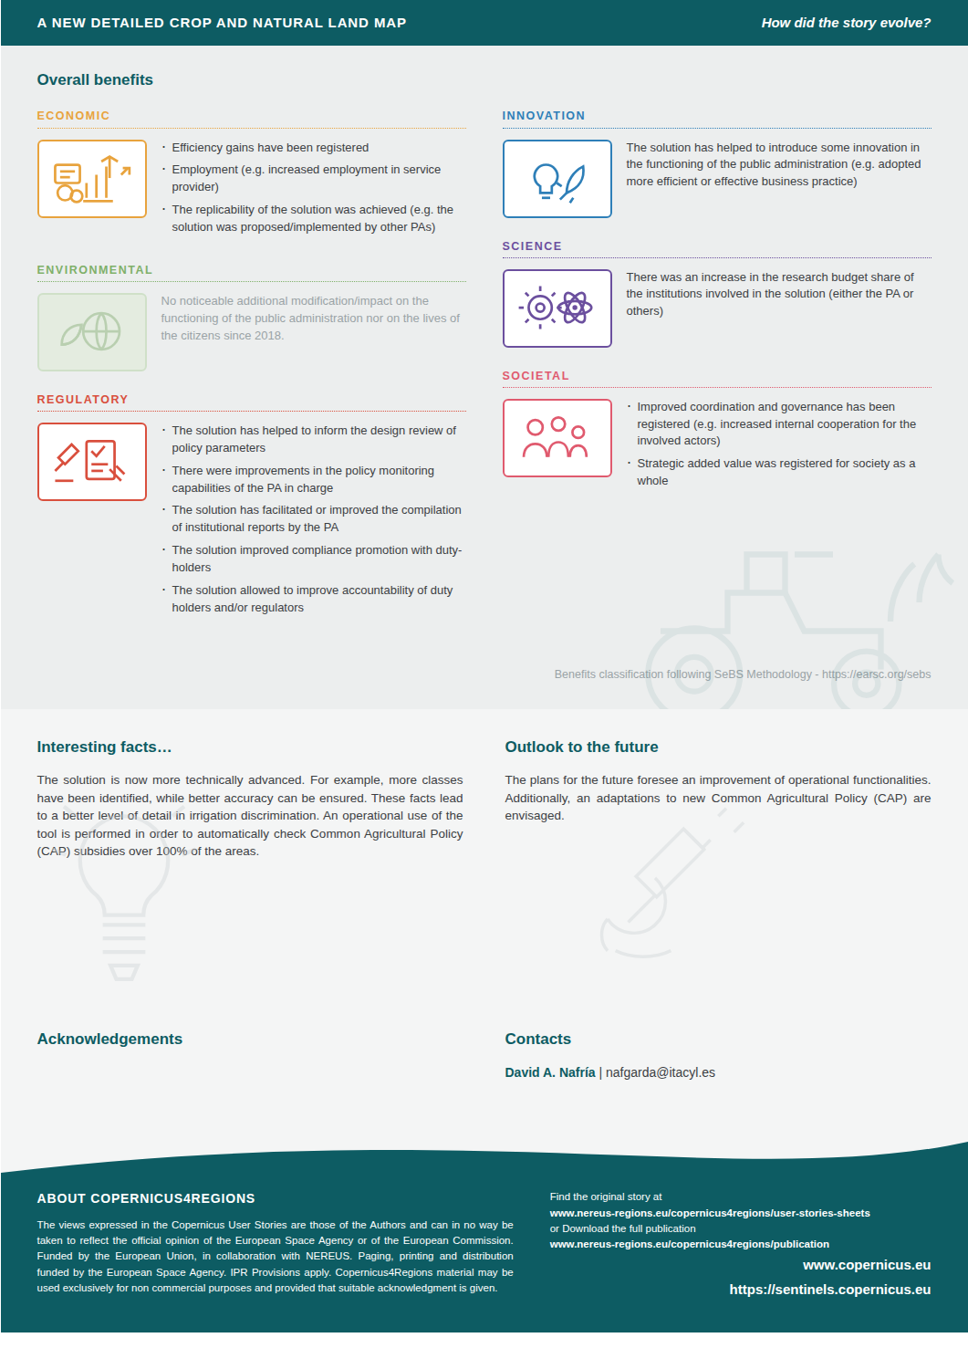A new detailed crop and natural land map
How did the story evolve?
Overall benefits
Economic
Efficiency gains have been registered
Employment (e.g. increased employment in service provider)
The replicability of the solution was achieved (e.g. the solution was proposed/implemented by other PAs)
Environmental
No noticeable additional modification/impact on the functioning of the public administration nor on the lives of the citizens since 2018.
Regulatory
The solution has helped to inform the design review of policy parameters
There were improvements in the policy monitoring capabilities of the PA in charge
The solution has facilitated or improved the compilation of institutional reports by the PA
The solution improved compliance promotion with duty-holders
The solution allowed to improve accountability of duty holders and/or regulators
Innovation
The solution has helped to introduce some innovation in the functioning of the public administration (e.g. adopted more efficient or effective business practice)
Science
There was an increase in the research budget share of the institutions involved in the solution (either the PA or others)
Societal
Improved coordination and governance has been registered (e.g. increased internal cooperation for the involved actors)
Strategic added value was registered for society as a whole
Benefits classification following SeBS Methodology - https://earsc.org/sebs
Interesting facts…
The solution is now more technically advanced. For example, more classes have been identified, while better accuracy can be ensured. These facts lead to a better level of detail in irrigation discrimination. An operational use of the tool is performed in order to automatically check Common Agricultural Policy (CAP) subsidies over 100% of the areas.
Outlook to the future
The plans for the future foresee an improvement of operational functionalities. Additionally, an adaptations to new Common Agricultural Policy (CAP) are envisaged.
Acknowledgements
Contacts
David A. Nafría | nafgarda@itacyl.es
About Copernicus4Regions
The views expressed in the Copernicus User Stories are those of the Authors and can in no way be taken to reflect the official opinion of the European Space Agency or of the European Commission. Funded by the European Union, in collaboration with NEREUS. Paging, printing and distribution funded by the European Space Agency. IPR Provisions apply. Copernicus4Regions material may be used exclusively for non commercial purposes and provided that suitable acknowledgment is given.
Find the original story at
www.nereus-regions.eu/copernicus4regions/user-stories-sheets
or Download the full publication
www.nereus-regions.eu/copernicus4regions/publication
www.copernicus.eu
https://sentinels.copernicus.eu